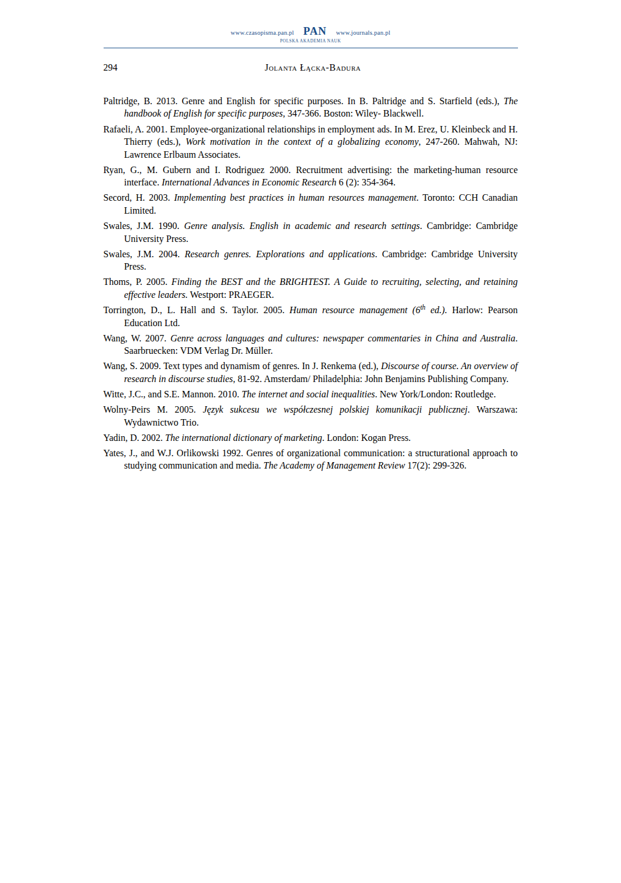www.czasopisma.pan.pl PAN www.journals.pan.pl
POLSKA AKADEMIA NAUK
294 Jolanta Łącka-Badura
Paltridge, B. 2013. Genre and English for specific purposes. In B. Paltridge and S. Starfield (eds.), The handbook of English for specific purposes, 347-366. Boston: Wiley- Blackwell.
Rafaeli, A. 2001. Employee-organizational relationships in employment ads. In M. Erez, U. Kleinbeck and H. Thierry (eds.), Work motivation in the context of a globalizing economy, 247-260. Mahwah, NJ: Lawrence Erlbaum Associates.
Ryan, G., M. Gubern and I. Rodriguez 2000. Recruitment advertising: the marketing-human resource interface. International Advances in Economic Research 6 (2): 354-364.
Secord, H. 2003. Implementing best practices in human resources management. Toronto: CCH Canadian Limited.
Swales, J.M. 1990. Genre analysis. English in academic and research settings. Cambridge: Cambridge University Press.
Swales, J.M. 2004. Research genres. Explorations and applications. Cambridge: Cambridge University Press.
Thoms, P. 2005. Finding the BEST and the BRIGHTEST. A Guide to recruiting, selecting, and retaining effective leaders. Westport: PRAEGER.
Torrington, D., L. Hall and S. Taylor. 2005. Human resource management (6th ed.). Harlow: Pearson Education Ltd.
Wang, W. 2007. Genre across languages and cultures: newspaper commentaries in China and Australia. Saarbruecken: VDM Verlag Dr. Müller.
Wang, S. 2009. Text types and dynamism of genres. In J. Renkema (ed.), Discourse of course. An overview of research in discourse studies, 81-92. Amsterdam/ Philadelphia: John Benjamins Publishing Company.
Witte, J.C., and S.E. Mannon. 2010. The internet and social inequalities. New York/London: Routledge.
Wolny-Peirs M. 2005. Język sukcesu we współczesnej polskiej komunikacji publicznej. Warszawa: Wydawnictwo Trio.
Yadin, D. 2002. The international dictionary of marketing. London: Kogan Press.
Yates, J., and W.J. Orlikowski 1992. Genres of organizational communication: a structurational approach to studying communication and media. The Academy of Management Review 17(2): 299-326.